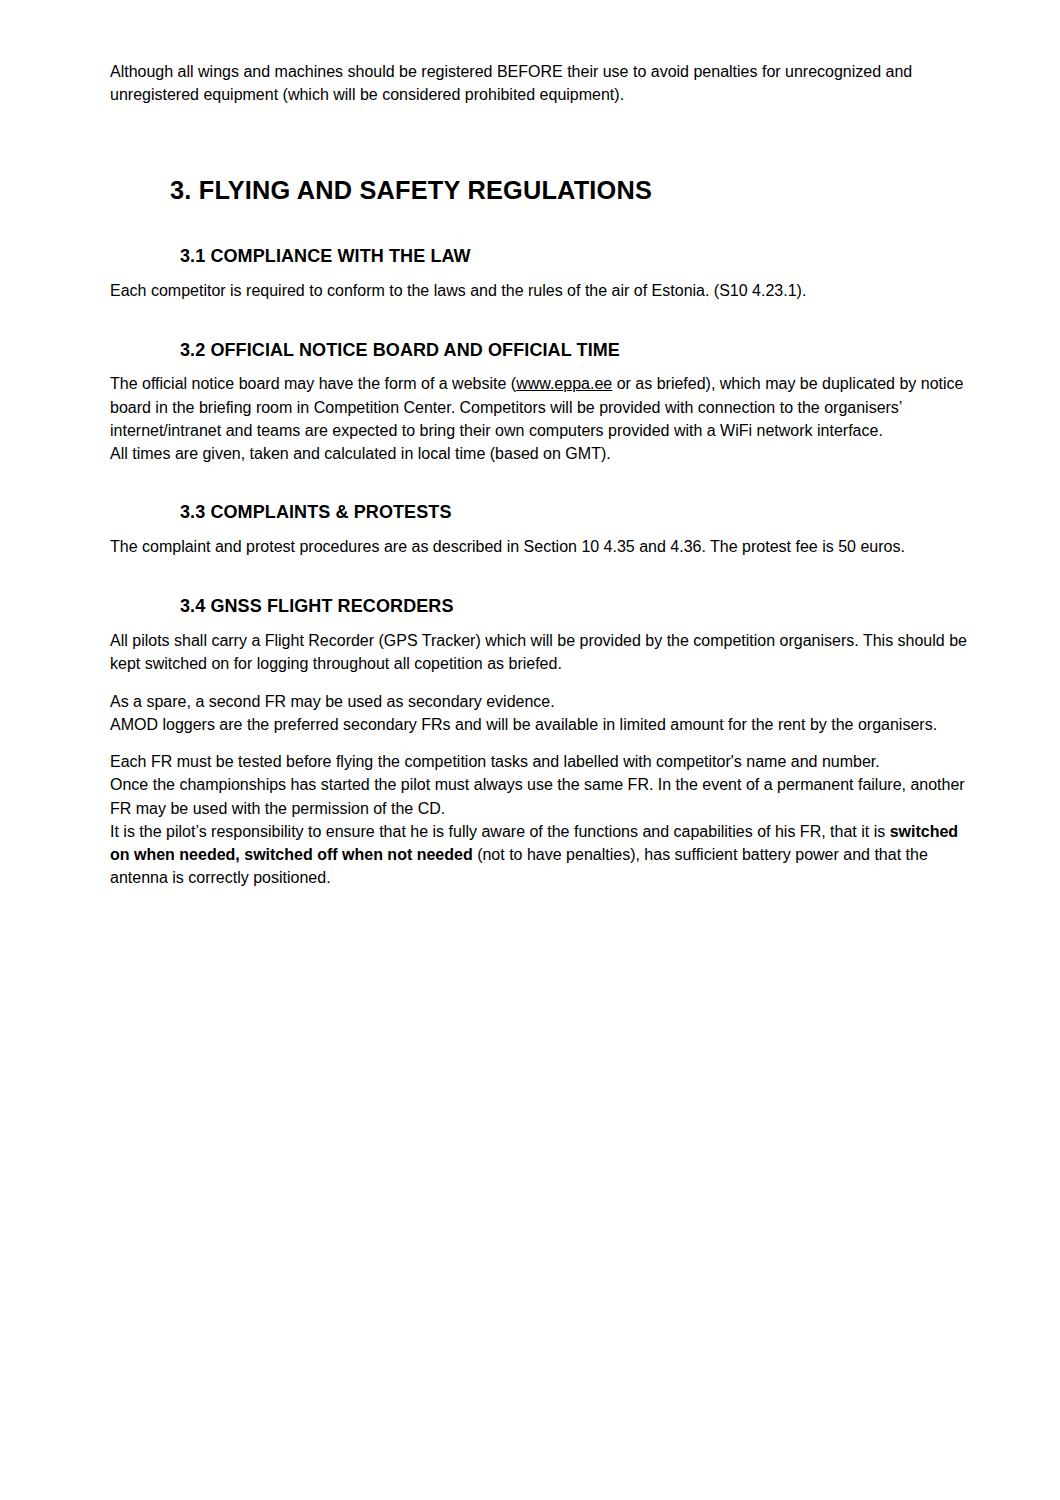Although all wings and machines should be registered BEFORE their use to avoid penalties for unrecognized and unregistered equipment (which will be considered prohibited equipment).
3. FLYING AND SAFETY REGULATIONS
3.1 COMPLIANCE WITH THE LAW
Each competitor is required to conform to the laws and the rules of the air of Estonia. (S10 4.23.1).
3.2 OFFICIAL NOTICE BOARD AND OFFICIAL TIME
The official notice board may have the form of a website (www.eppa.ee or as briefed), which may be duplicated by notice board in the briefing room in Competition Center. Competitors will be provided with connection to the organisers’ internet/intranet and teams are expected to bring their own computers provided with a WiFi network interface.
All times are given, taken and calculated in local time (based on GMT).
3.3 COMPLAINTS & PROTESTS
The complaint and protest procedures are as described in Section 10 4.35 and 4.36. The protest fee is 50 euros.
3.4 GNSS FLIGHT RECORDERS
All pilots shall carry a Flight Recorder (GPS Tracker) which will be provided by the competition organisers. This should be kept switched on for logging throughout all copetition as briefed.
As a spare, a second FR may be used as secondary evidence.
AMOD loggers are the preferred secondary FRs and will be available in limited amount for the rent by the organisers.
Each FR must be tested before flying the competition tasks and labelled with competitor's name and number.
Once the championships has started the pilot must always use the same FR. In the event of a permanent failure, another FR may be used with the permission of the CD.
It is the pilot’s responsibility to ensure that he is fully aware of the functions and capabilities of his FR, that it is switched on when needed, switched off when not needed (not to have penalties), has sufficient battery power and that the antenna is correctly positioned.